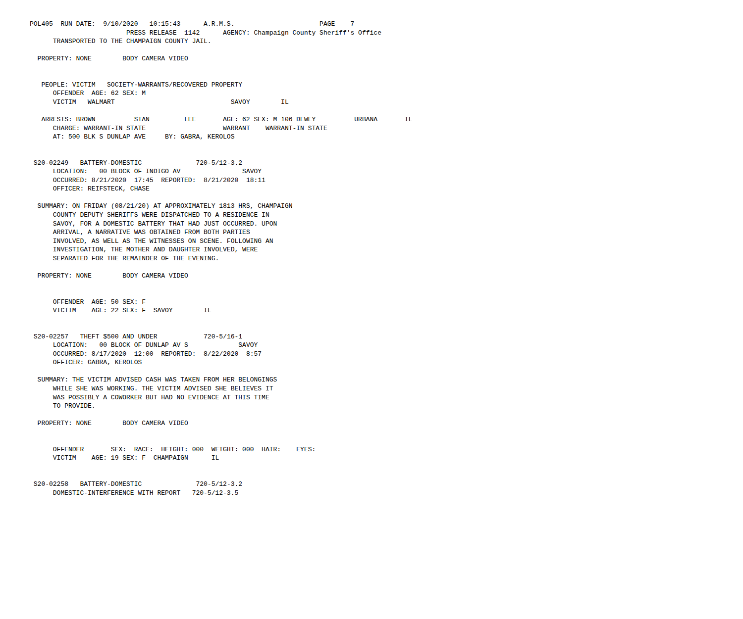POL405  RUN DATE:  9/10/2020   10:15:43      A.R.M.S.                      PAGE    7
                         PRESS RELEASE  1142      AGENCY: Champaign County Sheriff's Office
      TRANSPORTED TO THE CHAMPAIGN COUNTY JAIL.

  PROPERTY: NONE        BODY CAMERA VIDEO


   PEOPLE: VICTIM   SOCIETY-WARRANTS/RECOVERED PROPERTY
      OFFENDER  AGE: 62 SEX: M
      VICTIM   WALMART                              SAVOY        IL

   ARRESTS: BROWN          STAN         LEE       AGE: 62 SEX: M 106 DEWEY          URBANA       IL
      CHARGE: WARRANT-IN STATE                    WARRANT    WARRANT-IN STATE
      AT: 500 BLK S DUNLAP AVE     BY: GABRA, KEROLOS


 S20-02249   BATTERY-DOMESTIC              720-5/12-3.2
      LOCATION:   00 BLOCK OF INDIGO AV                SAVOY
      OCCURRED: 8/21/2020  17:45  REPORTED:  8/21/2020  18:11
      OFFICER: REIFSTECK, CHASE

  SUMMARY: ON FRIDAY (08/21/20) AT APPROXIMATELY 1813 HRS, CHAMPAIGN
      COUNTY DEPUTY SHERIFFS WERE DISPATCHED TO A RESIDENCE IN
      SAVOY, FOR A DOMESTIC BATTERY THAT HAD JUST OCCURRED. UPON
      ARRIVAL, A NARRATIVE WAS OBTAINED FROM BOTH PARTIES
      INVOLVED, AS WELL AS THE WITNESSES ON SCENE. FOLLOWING AN
      INVESTIGATION, THE MOTHER AND DAUGHTER INVOLVED, WERE
      SEPARATED FOR THE REMAINDER OF THE EVENING.

  PROPERTY: NONE        BODY CAMERA VIDEO


      OFFENDER  AGE: 50 SEX: F
      VICTIM    AGE: 22 SEX: F  SAVOY        IL


 S20-02257   THEFT $500 AND UNDER            720-5/16-1
      LOCATION:   00 BLOCK OF DUNLAP AV S             SAVOY
      OCCURRED: 8/17/2020  12:00  REPORTED:  8/22/2020  8:57
      OFFICER: GABRA, KEROLOS

  SUMMARY: THE VICTIM ADVISED CASH WAS TAKEN FROM HER BELONGINGS
      WHILE SHE WAS WORKING. THE VICTIM ADVISED SHE BELIEVES IT
      WAS POSSIBLY A COWORKER BUT HAD NO EVIDENCE AT THIS TIME
      TO PROVIDE.

  PROPERTY: NONE        BODY CAMERA VIDEO


      OFFENDER       SEX:  RACE:  HEIGHT: 000  WEIGHT: 000  HAIR:    EYES:
      VICTIM    AGE: 19 SEX: F  CHAMPAIGN      IL


 S20-02258   BATTERY-DOMESTIC              720-5/12-3.2
      DOMESTIC-INTERFERENCE WITH REPORT   720-5/12-3.5